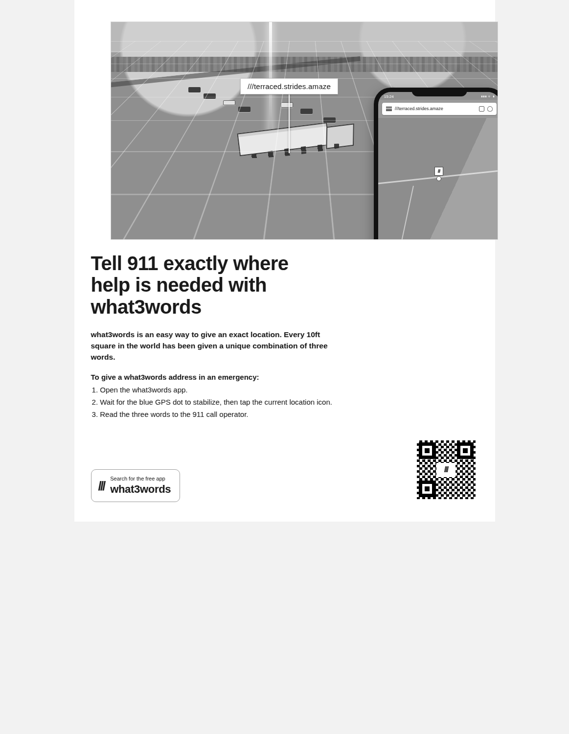///terraced.strides.amaze
15:24 ▮▮▮ ᯤ ▮
///terraced.strides.amaze
///
➤
Google
⇪ Share ◈ Navigate ☆ Save ⋯
Tell 911 exactly where help is needed with what3words
what3words is an easy way to give an exact location. Every 10ft square in the world has been given a unique combination of three words.
To give a what3words address in an emergency:
Open the what3words app.
Wait for the blue GPS dot to stabilize, then tap the current location icon.
Read the three words to the 911 call operator.
/// Search for the free app what3words
///